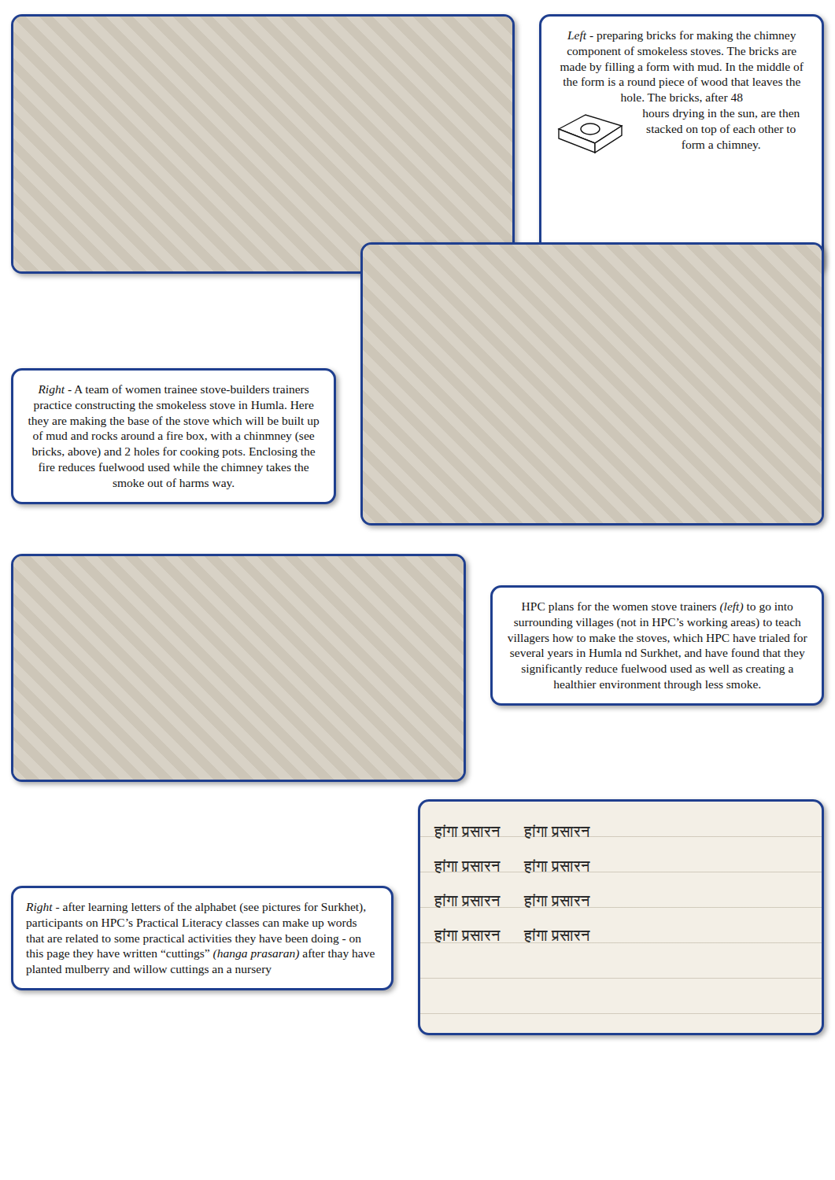Left - preparing bricks for making the chimney component of smokeless stoves. The bricks are made by filling a form with mud. In the middle of the form is a round piece of wood that leaves the hole. The bricks, after 48
hours drying in the sun, are then stacked on top of each other to form a chimney.
Right - A team of women trainee stove-builders trainers practice constructing the smokeless stove in Humla. Here they are making the base of the stove which will be built up of mud and rocks around a fire box, with a chinmney (see bricks, above) and 2 holes for cooking pots. Enclosing the fire reduces fuelwood used while the chimney takes the smoke out of harms way.
HPC plans for the women stove trainers (left) to go into surrounding villages (not in HPC’s working areas) to teach villagers how to make the stoves, which HPC have trialed for several years in Humla nd Surkhet, and have found that they significantly reduce fuelwood used as well as creating a healthier environment through less smoke.
हांगा प्रसारन हांगा प्रसारन
हांगा प्रसारन हांगा प्रसारन
हांगा प्रसारन हांगा प्रसारन
हांगा प्रसारन हांगा प्रसारन
Right - after learning letters of the alphabet (see pictures for Surkhet), participants on HPC’s Practical Literacy classes can make up words that are related to some practical activities they have been doing - on this page they have written “cuttings” (hanga prasaran) after thay have planted mulberry and willow cuttings an a nursery